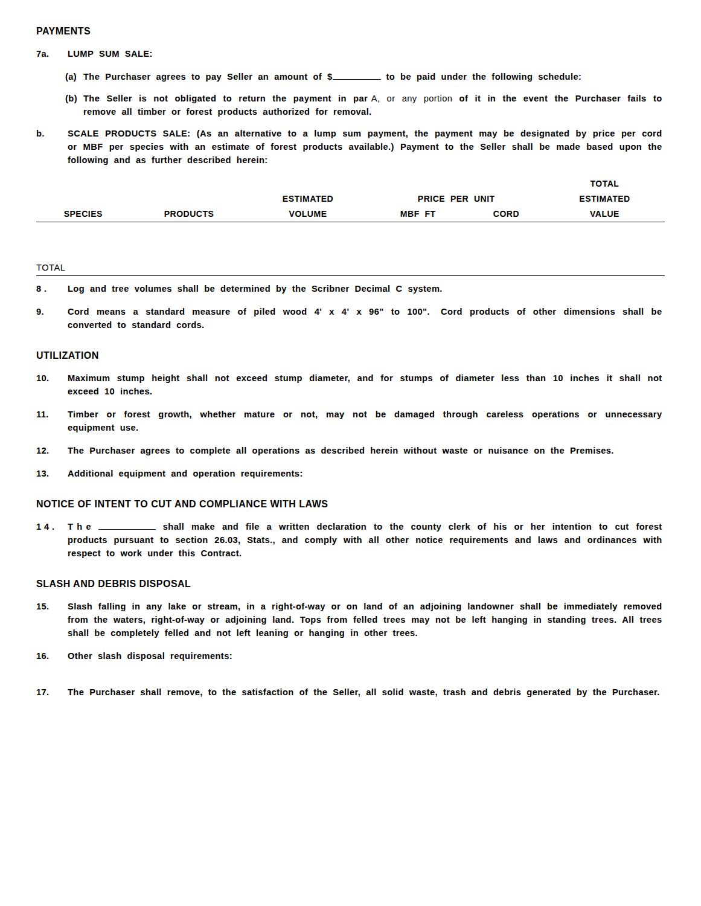PAYMENTS
7a.
LUMP SUM SALE:
(a)
The Purchaser agrees to pay Seller an amount of $ to be paid under the following schedule:
(b)
The Seller is not obligated to return the payment in par A, or any portion of it in the event the Purchaser fails to remove all timber or forest products authorized for removal.
b.
SCALE PRODUCTS SALE: (As an alternative to a lump sum payment, the payment may be designated by price per cord or MBF per species with an estimate of forest products available.) Payment to the Seller shall be made based upon the following and as further described herein:
| | | | | TOTAL |
| --- | --- | --- | --- | --- |
| | | ESTIMATED | PRICE PER UNIT | ESTIMATED |
| SPECIES | PRODUCTS | VOLUME | MBF FT | CORD | VALUE |
TOTAL
8 .
Log and tree volumes shall be determined by the Scribner Decimal C system.
9.
Cord means a standard measure of piled wood 4' x 4' x 96" to 100". Cord products of other dimensions shall be converted to standard cords.
UTILIZATION
10.
Maximum stump height shall not exceed stump diameter, and for stumps of diameter less than 10 inches it shall not exceed 10 inches.
11.
Timber or forest growth, whether mature or not, may not be damaged through careless operations or unnecessary equipment use.
12.
The Purchaser agrees to complete all operations as described herein without waste or nuisance on the Premises.
13.
Additional equipment and operation requirements:
NOTICE OF INTENT TO CUT AND COMPLIANCE WITH LAWS
1 4 .
T h e shall make and file a written declaration to the county clerk of his or her intention to cut forest products pursuant to section 26.03, Stats., and comply with all other notice requirements and laws and ordinances with respect to work under this Contract.
SLASH AND DEBRIS DISPOSAL
15.
Slash falling in any lake or stream, in a right-of-way or on land of an adjoining landowner shall be immediately removed from the waters, right-of-way or adjoining land. Tops from felled trees may not be left hanging in standing trees. All trees shall be completely felled and not left leaning or hanging in other trees.
16.
Other slash disposal requirements:
17.
The Purchaser shall remove, to the satisfaction of the Seller, all solid waste, trash and debris generated by the Purchaser.